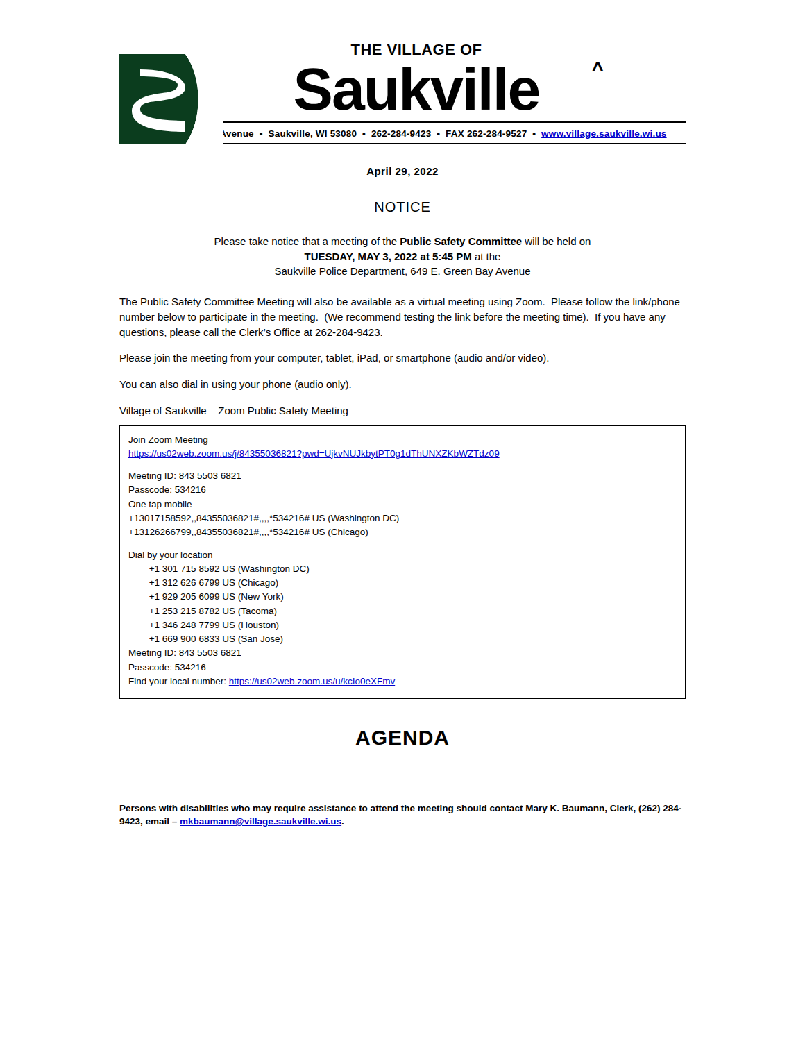THE VILLAGE OF
Saukville^
639 E. Green Bay Avenue • Saukville, WI 53080 • 262-284-9423 • FAX 262-284-9527 • www.village.saukville.wi.us
April 29, 2022
NOTICE
Please take notice that a meeting of the Public Safety Committee will be held on
TUESDAY, MAY 3, 2022 at 5:45 PM at the
Saukville Police Department, 649 E. Green Bay Avenue
The Public Safety Committee Meeting will also be available as a virtual meeting using Zoom. Please follow the link/phone number below to participate in the meeting. (We recommend testing the link before the meeting time). If you have any questions, please call the Clerk’s Office at 262-284-9423.
Please join the meeting from your computer, tablet, iPad, or smartphone (audio and/or video).
You can also dial in using your phone (audio only).
Village of Saukville – Zoom Public Safety Meeting
Join Zoom Meeting
https://us02web.zoom.us/j/84355036821?pwd=UjkvNUJkbytPT0g1dThUNXZKbWZTdz09
Meeting ID: 843 5503 6821
Passcode: 534216
One tap mobile
+13017158592,,84355036821#,,,,*534216# US (Washington DC)
+13126266799,,84355036821#,,,,*534216# US (Chicago)
Dial by your location
+1 301 715 8592 US (Washington DC)
+1 312 626 6799 US (Chicago)
+1 929 205 6099 US (New York)
+1 253 215 8782 US (Tacoma)
+1 346 248 7799 US (Houston)
+1 669 900 6833 US (San Jose)
Meeting ID: 843 5503 6821
Passcode: 534216
Find your local number: https://us02web.zoom.us/u/kcIo0eXFmv
AGENDA
Persons with disabilities who may require assistance to attend the meeting should contact Mary K. Baumann, Clerk, (262) 284-9423, email – mkbaumann@village.saukville.wi.us.